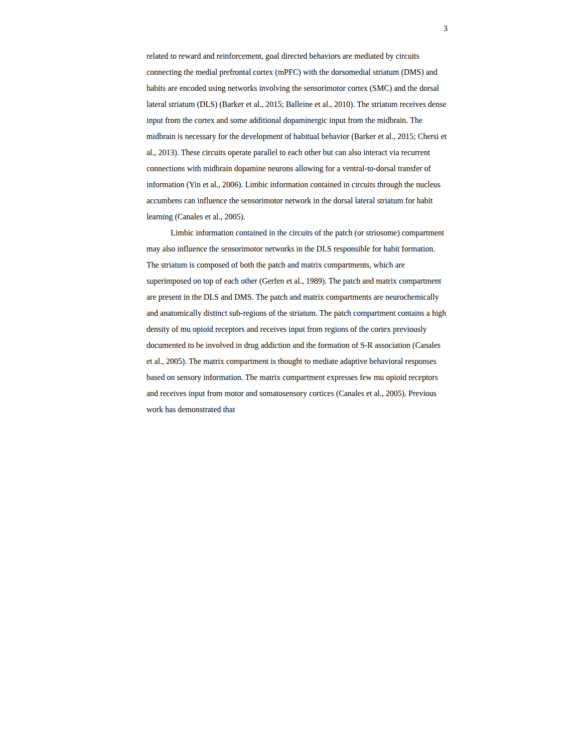3
related to reward and reinforcement, goal directed behaviors are mediated by circuits connecting the medial prefrontal cortex (mPFC) with the dorsomedial striatum (DMS) and habits are encoded using networks involving the sensorimotor cortex (SMC) and the dorsal lateral striatum (DLS) (Barker et al., 2015; Balleine et al., 2010). The striatum receives dense input from the cortex and some additional dopaminergic input from the midbrain. The midbrain is necessary for the development of habitual behavior (Barker et al., 2015; Chersi et al., 2013). These circuits operate parallel to each other but can also interact via recurrent connections with midbrain dopamine neurons allowing for a ventral-to-dorsal transfer of information (Yin et al., 2006). Limbic information contained in circuits through the nucleus accumbens can influence the sensorimotor network in the dorsal lateral striatum for habit learning (Canales et al., 2005).
Limbic information contained in the circuits of the patch (or striosome) compartment may also influence the sensorimotor networks in the DLS responsible for habit formation. The striatum is composed of both the patch and matrix compartments, which are superimposed on top of each other (Gerfen et al., 1989). The patch and matrix compartment are present in the DLS and DMS. The patch and matrix compartments are neurochemically and anatomically distinct sub-regions of the striatum. The patch compartment contains a high density of mu opioid receptors and receives input from regions of the cortex previously documented to be involved in drug addiction and the formation of S-R association (Canales et al., 2005). The matrix compartment is thought to mediate adaptive behavioral responses based on sensory information. The matrix compartment expresses few mu opioid receptors and receives input from motor and somatosensory cortices (Canales et al., 2005). Previous work has demonstrated that